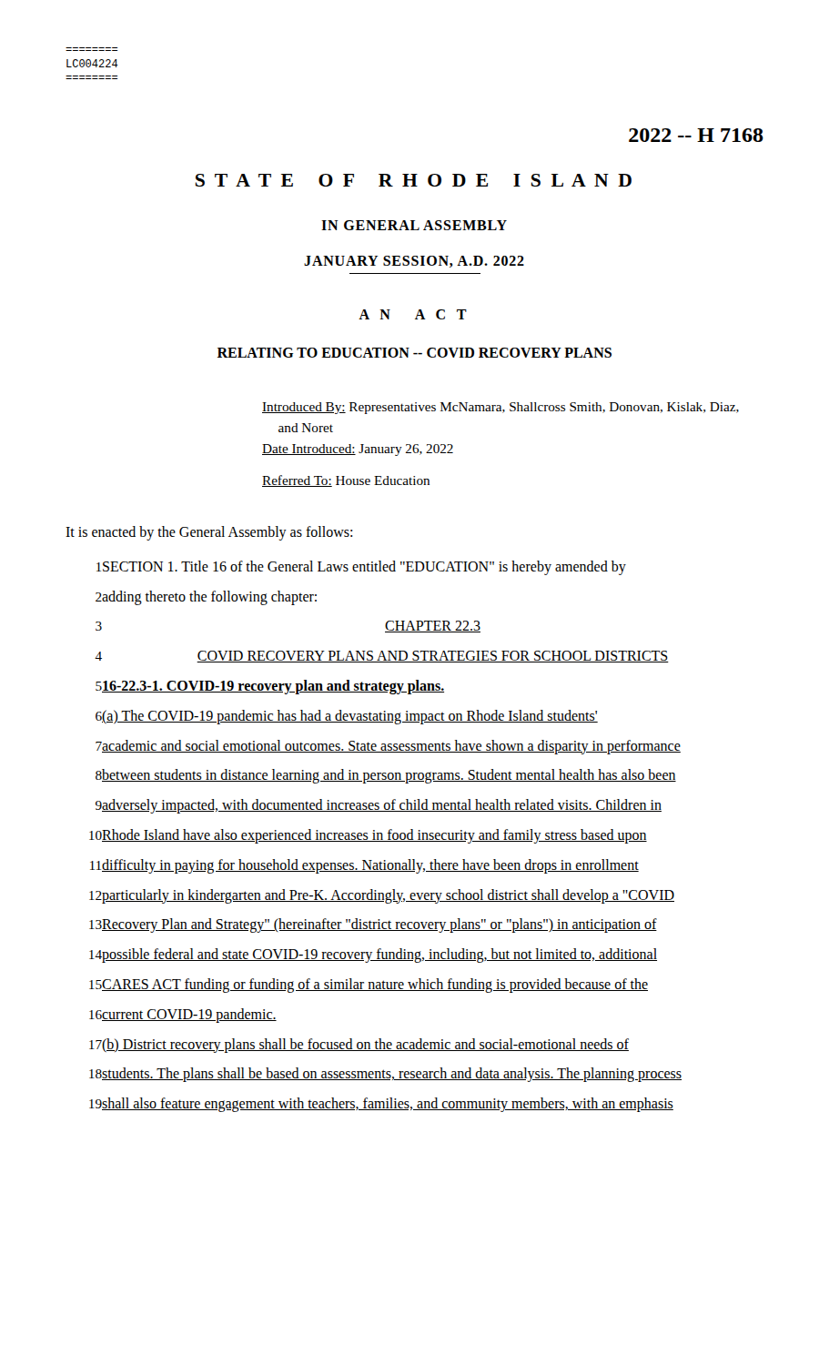========
LC004224
========
2022 -- H 7168
S T A T E O F R H O D E I S L A N D
IN GENERAL ASSEMBLY
JANUARY SESSION, A.D. 2022
A N A C T
RELATING TO EDUCATION -- COVID RECOVERY PLANS
Introduced By: Representatives McNamara, Shallcross Smith, Donovan, Kislak, Diaz,
and Noret
Date Introduced: January 26, 2022
Referred To: House Education
It is enacted by the General Assembly as follows:
| 1 | SECTION 1. Title 16 of the General Laws entitled "EDUCATION" is hereby amended by |
| 2 | adding thereto the following chapter: |
| 3 | CHAPTER 22.3 |
| 4 | COVID RECOVERY PLANS AND STRATEGIES FOR SCHOOL DISTRICTS |
| 5 | 16-22.3-1. COVID-19 recovery plan and strategy plans. |
| 6 | (a) The COVID-19 pandemic has had a devastating impact on Rhode Island students' |
| 7 | academic and social emotional outcomes. State assessments have shown a disparity in performance |
| 8 | between students in distance learning and in person programs. Student mental health has also been |
| 9 | adversely impacted, with documented increases of child mental health related visits. Children in |
| 10 | Rhode Island have also experienced increases in food insecurity and family stress based upon |
| 11 | difficulty in paying for household expenses. Nationally, there have been drops in enrollment |
| 12 | particularly in kindergarten and Pre-K. Accordingly, every school district shall develop a "COVID |
| 13 | Recovery Plan and Strategy" (hereinafter "district recovery plans" or "plans") in anticipation of |
| 14 | possible federal and state COVID-19 recovery funding, including, but not limited to, additional |
| 15 | CARES ACT funding or funding of a similar nature which funding is provided because of the |
| 16 | current COVID-19 pandemic. |
| 17 | (b) District recovery plans shall be focused on the academic and social-emotional needs of |
| 18 | students. The plans shall be based on assessments, research and data analysis. The planning process |
| 19 | shall also feature engagement with teachers, families, and community members, with an emphasis |